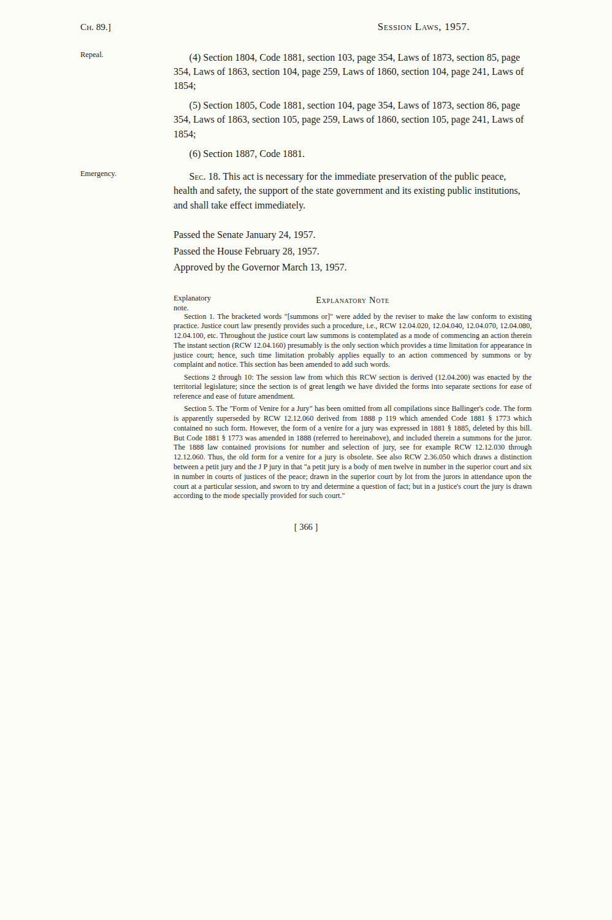Ch. 89.] Session Laws, 1957.
Repeal.
(4) Section 1804, Code 1881, section 103, page 354, Laws of 1873, section 85, page 354, Laws of 1863, section 104, page 259, Laws of 1860, section 104, page 241, Laws of 1854;
(5) Section 1805, Code 1881, section 104, page 354, Laws of 1873, section 86, page 354, Laws of 1863, section 105, page 259, Laws of 1860, section 105, page 241, Laws of 1854;
(6) Section 1887, Code 1881.
Emergency.
Sec. 18. This act is necessary for the immediate preservation of the public peace, health and safety, the support of the state government and its existing public institutions, and shall take effect immediately.
Passed the Senate January 24, 1957.
Passed the House February 28, 1957.
Approved by the Governor March 13, 1957.
Explanatory
note.
Explanatory Note
Section 1. The bracketed words "[summons or]" were added by the reviser to make the law conform to existing practice. Justice court law presently provides such a procedure, i.e., RCW 12.04.020, 12.04.040, 12.04.070, 12.04.080, 12.04.100, etc. Throughout the justice court law summons is contemplated as a mode of commencing an action therein The instant section (RCW 12.04.160) presumably is the only section which provides a time limitation for appearance in justice court; hence, such time limitation probably applies equally to an action commenced by summons or by complaint and notice. This section has been amended to add such words.
Sections 2 through 10: The session law from which this RCW section is derived (12.04.200) was enacted by the territorial legislature; since the section is of great length we have divided the forms into separate sections for ease of reference and ease of future amendment.
Section 5. The "Form of Venire for a Jury" has been omitted from all compilations since Ballinger's code. The form is apparently superseded by RCW 12.12.060 derived from 1888 p 119 which amended Code 1881 § 1773 which contained no such form. However, the form of a venire for a jury was expressed in 1881 § 1885, deleted by this bill. But Code 1881 § 1773 was amended in 1888 (referred to hereinabove), and included therein a summons for the juror. The 1888 law contained provisions for number and selection of jury, see for example RCW 12.12.030 through 12.12.060. Thus, the old form for a venire for a jury is obsolete. See also RCW 2.36.050 which draws a distinction between a petit jury and the J P jury in that "a petit jury is a body of men twelve in number in the superior court and six in number in courts of justices of the peace; drawn in the superior court by lot from the jurors in attendance upon the court at a particular session, and sworn to try and determine a question of fact; but in a justice's court the jury is drawn according to the mode specially provided for such court."
[ 366 ]